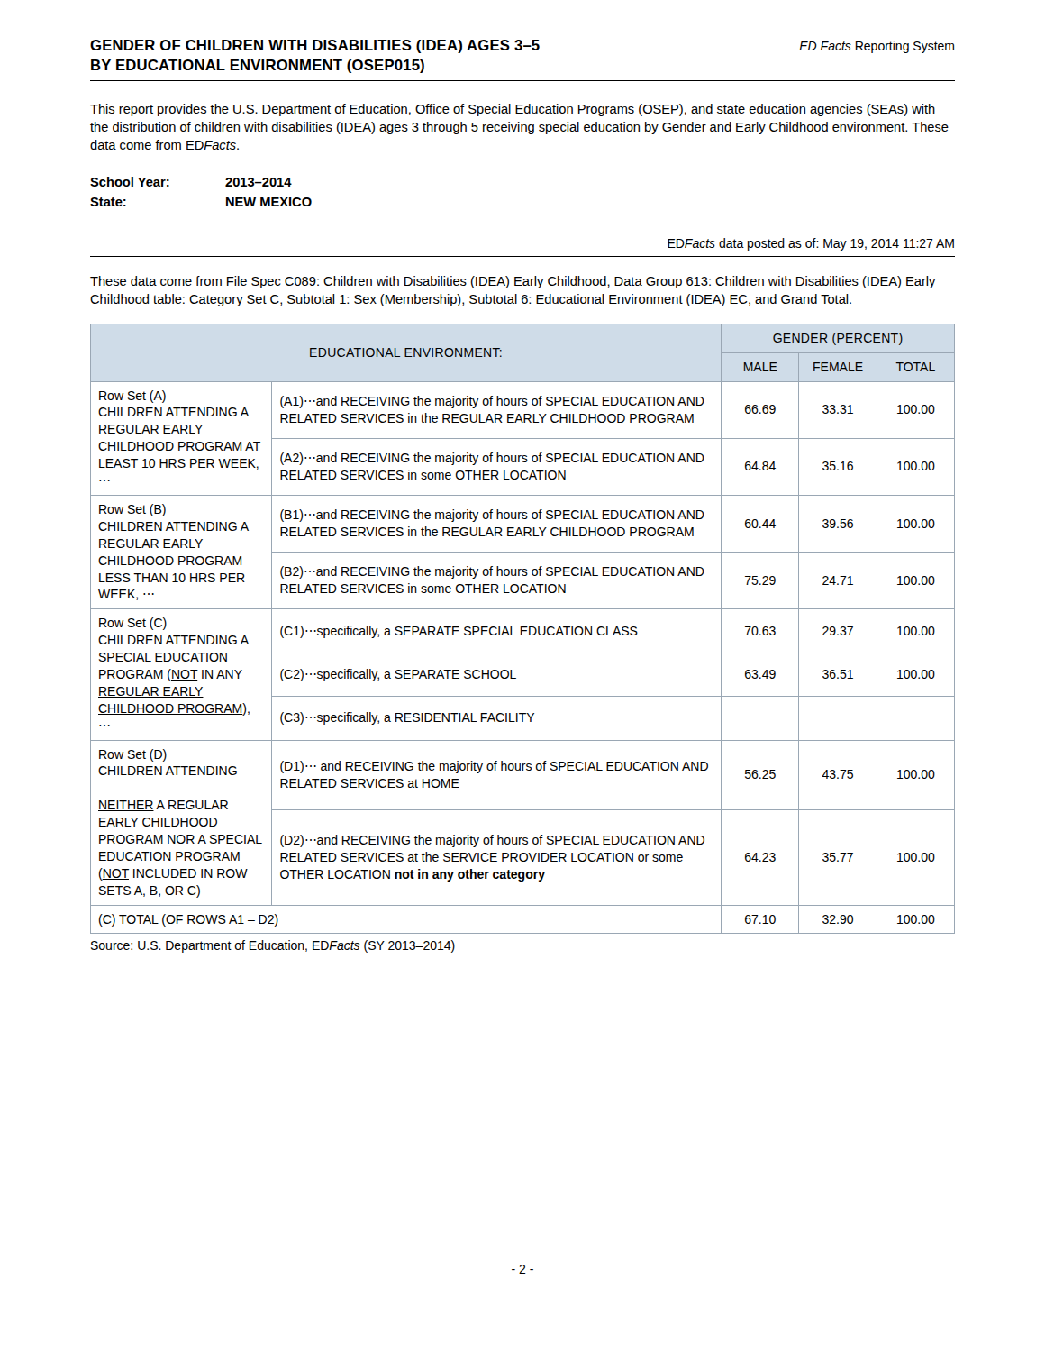Gender of Children with Disabilities (IDEA) Ages 3–5
by Educational Environment (OSEP015)
ED Facts Reporting System
This report provides the U.S. Department of Education, Office of Special Education Programs (OSEP), and state education agencies (SEAs) with the distribution of children with disabilities (IDEA) ages 3 through 5 receiving special education by Gender and Early Childhood environment. These data come from EDFacts.
| School Year: | 2013–2014 |
| State: | NEW MEXICO |
EDFacts data posted as of: May 19, 2014 11:27 AM
These data come from File Spec C089: Children with Disabilities (IDEA) Early Childhood, Data Group 613: Children with Disabilities (IDEA) Early Childhood table: Category Set C, Subtotal 1: Sex (Membership), Subtotal 6: Educational Environment (IDEA) EC, and Grand Total.
| Educational Environment: | Gender (Percent) |
| --- | --- |
| MALE | FEMALE | TOTAL |
| Row Set (A) Children attending a regular early childhood program at least 10 hrs per week, ⋯ | (A1)⋯and RECEIVING the majority of hours of SPECIAL EDUCATION AND RELATED SERVICES in the REGULAR EARLY CHILDHOOD PROGRAM | 66.69 | 33.31 | 100.00 |
| (A2)⋯and RECEIVING the majority of hours of SPECIAL EDUCATION AND RELATED SERVICES in some OTHER LOCATION | 64.84 | 35.16 | 100.00 |
| Row Set (B) Children attending a regular early childhood program less than 10 hrs per week, ⋯ | (B1)⋯and RECEIVING the majority of hours of SPECIAL EDUCATION AND RELATED SERVICES in the REGULAR EARLY CHILDHOOD PROGRAM | 60.44 | 39.56 | 100.00 |
| (B2)⋯and RECEIVING the majority of hours of SPECIAL EDUCATION AND RELATED SERVICES in some OTHER LOCATION | 75.29 | 24.71 | 100.00 |
| Row Set (C) Children attending a special education program ( not in any regular early childhood program ), ⋯ | (C1)⋯specifically, a SEPARATE SPECIAL EDUCATION CLASS | 70.63 | 29.37 | 100.00 |
| (C2)⋯specifically, a SEPARATE SCHOOL | 63.49 | 36.51 | 100.00 |
| (C3)⋯specifically, a RESIDENTIAL FACILITY | | | |
| Row Set (D) Children attending neither a regular early childhood program nor a special education program ( not included in row sets A, B, or C) | (D1)⋯ and RECEIVING the majority of hours of SPECIAL EDUCATION AND RELATED SERVICES at HOME | 56.25 | 43.75 | 100.00 |
| (D2)⋯and RECEIVING the majority of hours of SPECIAL EDUCATION AND RELATED SERVICES at the SERVICE PROVIDER LOCATION or some OTHER LOCATION not in any other category | 64.23 | 35.77 | 100.00 |
| (C) TOTAL (OF ROWS A1 – D2) | 67.10 | 32.90 | 100.00 |
Source: U.S. Department of Education, EDFacts (SY 2013–2014)
- 2 -